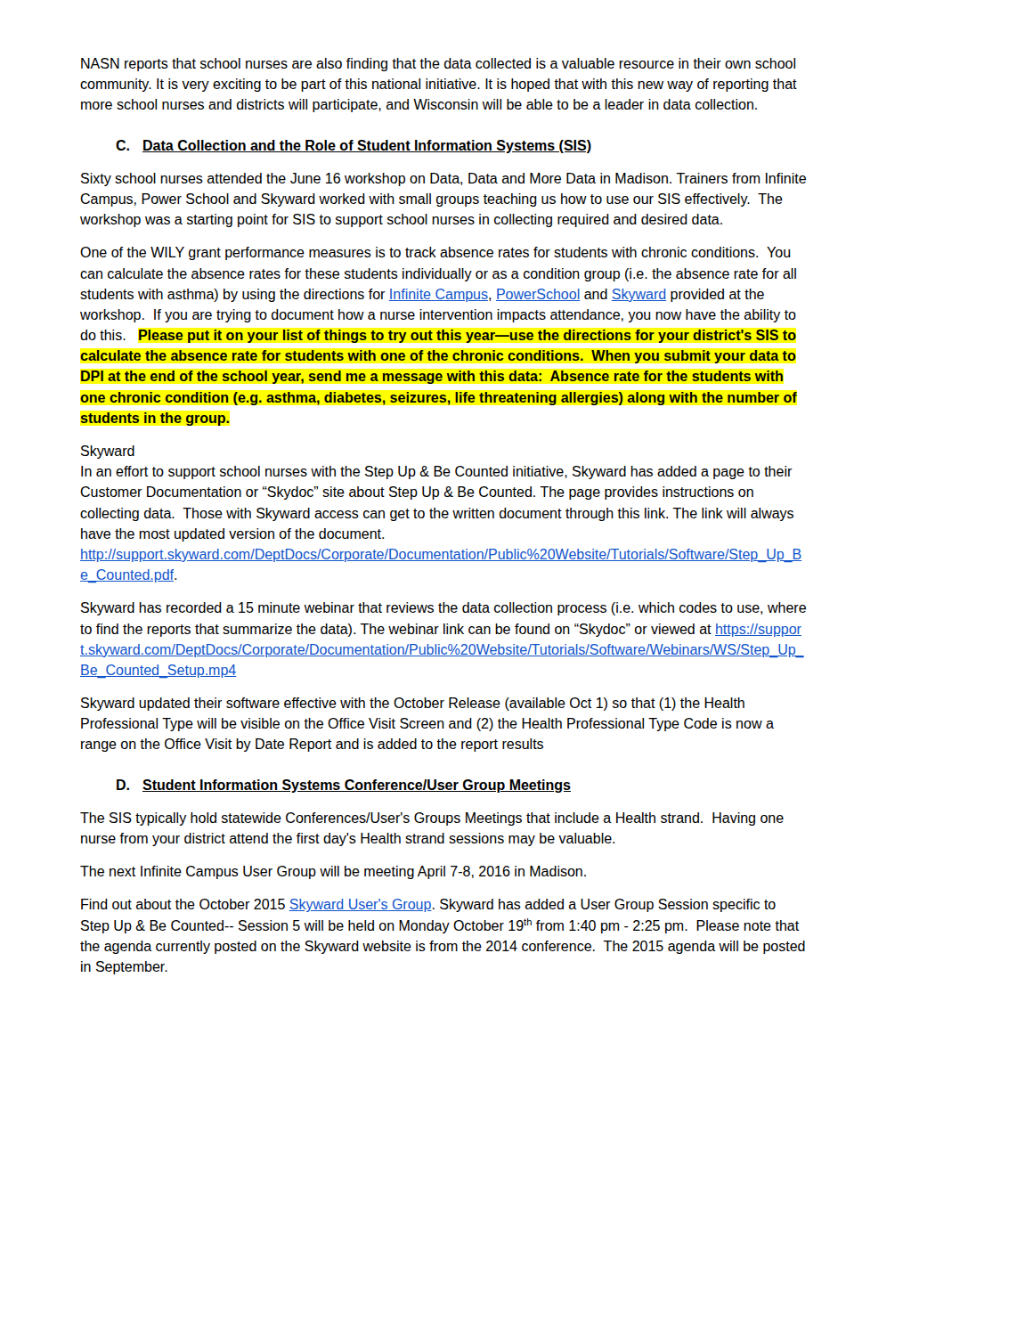NASN reports that school nurses are also finding that the data collected is a valuable resource in their own school community. It is very exciting to be part of this national initiative. It is hoped that with this new way of reporting that more school nurses and districts will participate, and Wisconsin will be able to be a leader in data collection.
C. Data Collection and the Role of Student Information Systems (SIS)
Sixty school nurses attended the June 16 workshop on Data, Data and More Data in Madison. Trainers from Infinite Campus, Power School and Skyward worked with small groups teaching us how to use our SIS effectively. The workshop was a starting point for SIS to support school nurses in collecting required and desired data.
One of the WILY grant performance measures is to track absence rates for students with chronic conditions. You can calculate the absence rates for these students individually or as a condition group (i.e. the absence rate for all students with asthma) by using the directions for Infinite Campus, PowerSchool and Skyward provided at the workshop. If you are trying to document how a nurse intervention impacts attendance, you now have the ability to do this. Please put it on your list of things to try out this year—use the directions for your district's SIS to calculate the absence rate for students with one of the chronic conditions. When you submit your data to DPI at the end of the school year, send me a message with this data: Absence rate for the students with one chronic condition (e.g. asthma, diabetes, seizures, life threatening allergies) along with the number of students in the group.
Skyward
In an effort to support school nurses with the Step Up & Be Counted initiative, Skyward has added a page to their Customer Documentation or “Skydoc” site about Step Up & Be Counted. The page provides instructions on collecting data. Those with Skyward access can get to the written document through this link. The link will always have the most updated version of the document.
http://support.skyward.com/DeptDocs/Corporate/Documentation/Public%20Website/Tutorials/Software/Step_Up_Be_Counted.pdf.
Skyward has recorded a 15 minute webinar that reviews the data collection process (i.e. which codes to use, where to find the reports that summarize the data). The webinar link can be found on “Skydoc” or viewed at https://support.skyward.com/DeptDocs/Corporate/Documentation/Public%20Website/Tutorials/Software/Webinars/WS/Step_Up_Be_Counted_Setup.mp4
Skyward updated their software effective with the October Release (available Oct 1) so that (1) the Health Professional Type will be visible on the Office Visit Screen and (2) the Health Professional Type Code is now a range on the Office Visit by Date Report and is added to the report results
D. Student Information Systems Conference/User Group Meetings
The SIS typically hold statewide Conferences/User's Groups Meetings that include a Health strand. Having one nurse from your district attend the first day's Health strand sessions may be valuable.
The next Infinite Campus User Group will be meeting April 7-8, 2016 in Madison.
Find out about the October 2015 Skyward User's Group. Skyward has added a User Group Session specific to Step Up & Be Counted-- Session 5 will be held on Monday October 19th from 1:40 pm - 2:25 pm. Please note that the agenda currently posted on the Skyward website is from the 2014 conference. The 2015 agenda will be posted in September.